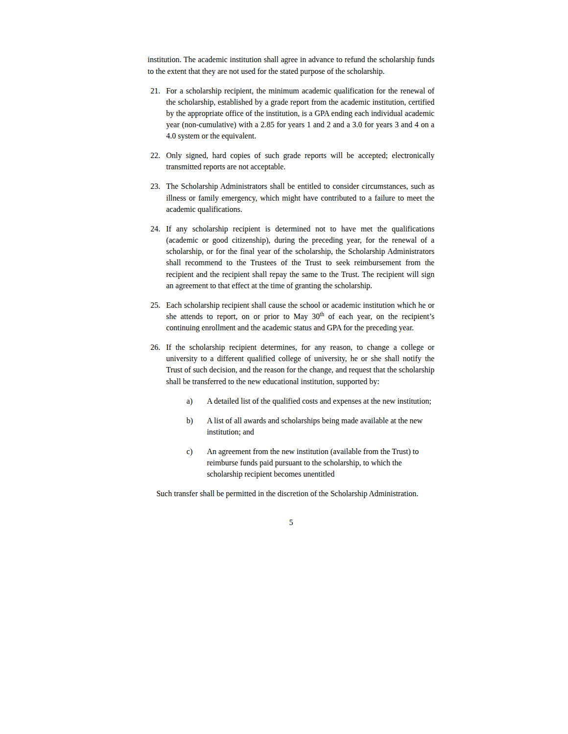institution. The academic institution shall agree in advance to refund the scholarship funds to the extent that they are not used for the stated purpose of the scholarship.
For a scholarship recipient, the minimum academic qualification for the renewal of the scholarship, established by a grade report from the academic institution, certified by the appropriate office of the institution, is a GPA ending each individual academic year (non-cumulative) with a 2.85 for years 1 and 2 and a 3.0 for years 3 and 4 on a 4.0 system or the equivalent.
Only signed, hard copies of such grade reports will be accepted; electronically transmitted reports are not acceptable.
The Scholarship Administrators shall be entitled to consider circumstances, such as illness or family emergency, which might have contributed to a failure to meet the academic qualifications.
If any scholarship recipient is determined not to have met the qualifications (academic or good citizenship), during the preceding year, for the renewal of a scholarship, or for the final year of the scholarship, the Scholarship Administrators shall recommend to the Trustees of the Trust to seek reimbursement from the recipient and the recipient shall repay the same to the Trust. The recipient will sign an agreement to that effect at the time of granting the scholarship.
Each scholarship recipient shall cause the school or academic institution which he or she attends to report, on or prior to May 30th of each year, on the recipient’s continuing enrollment and the academic status and GPA for the preceding year.
If the scholarship recipient determines, for any reason, to change a college or university to a different qualified college of university, he or she shall notify the Trust of such decision, and the reason for the change, and request that the scholarship shall be transferred to the new educational institution, supported by:
A detailed list of the qualified costs and expenses at the new institution;
A list of all awards and scholarships being made available at the new institution; and
An agreement from the new institution (available from the Trust) to reimburse funds paid pursuant to the scholarship, to which the scholarship recipient becomes unentitled
Such transfer shall be permitted in the discretion of the Scholarship Administration.
5